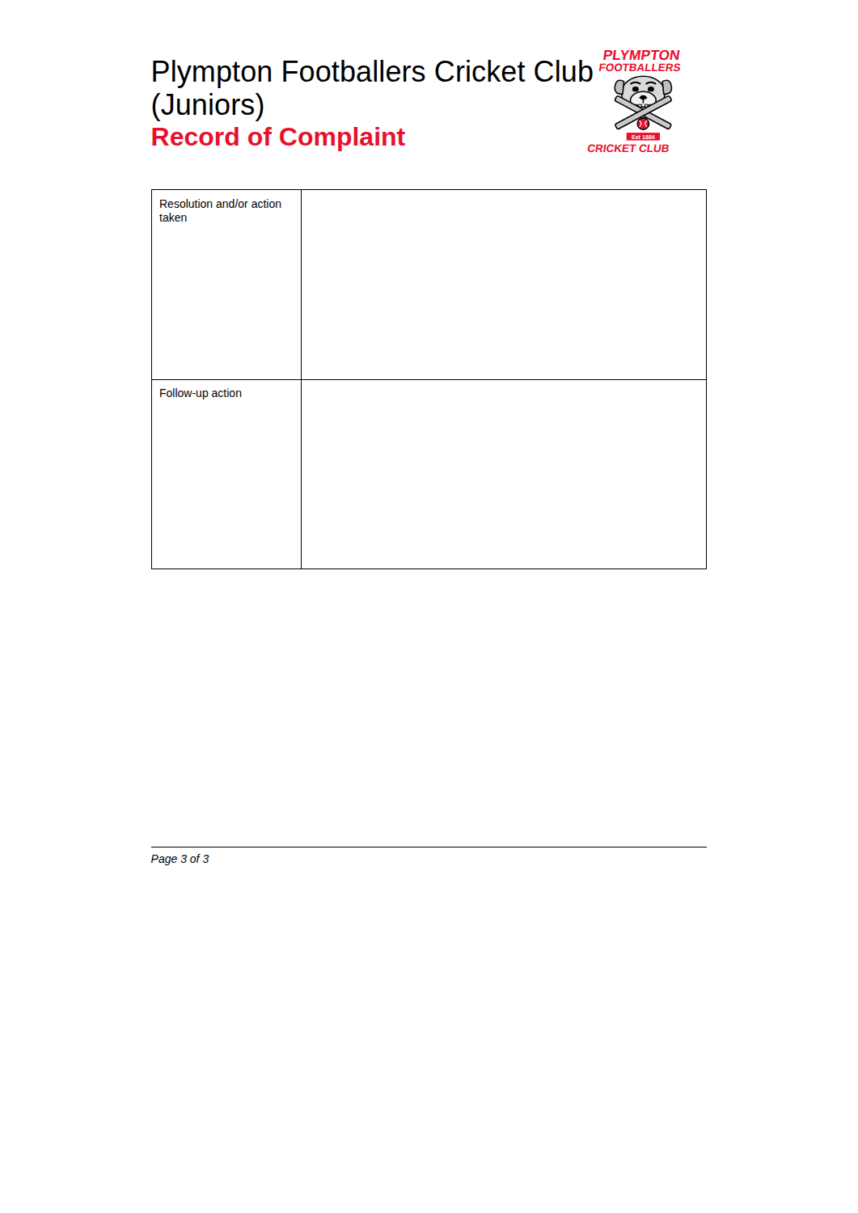Plympton Footballers Cricket Club (Juniors)
Record of Complaint
Plympton Footballers Cricket Club logo PLYMPTON FOOTBALLERS Est 1884 CRICKET CLUB
| Resolution and/or action taken | |
| Follow-up action | |
Page 3 of 3